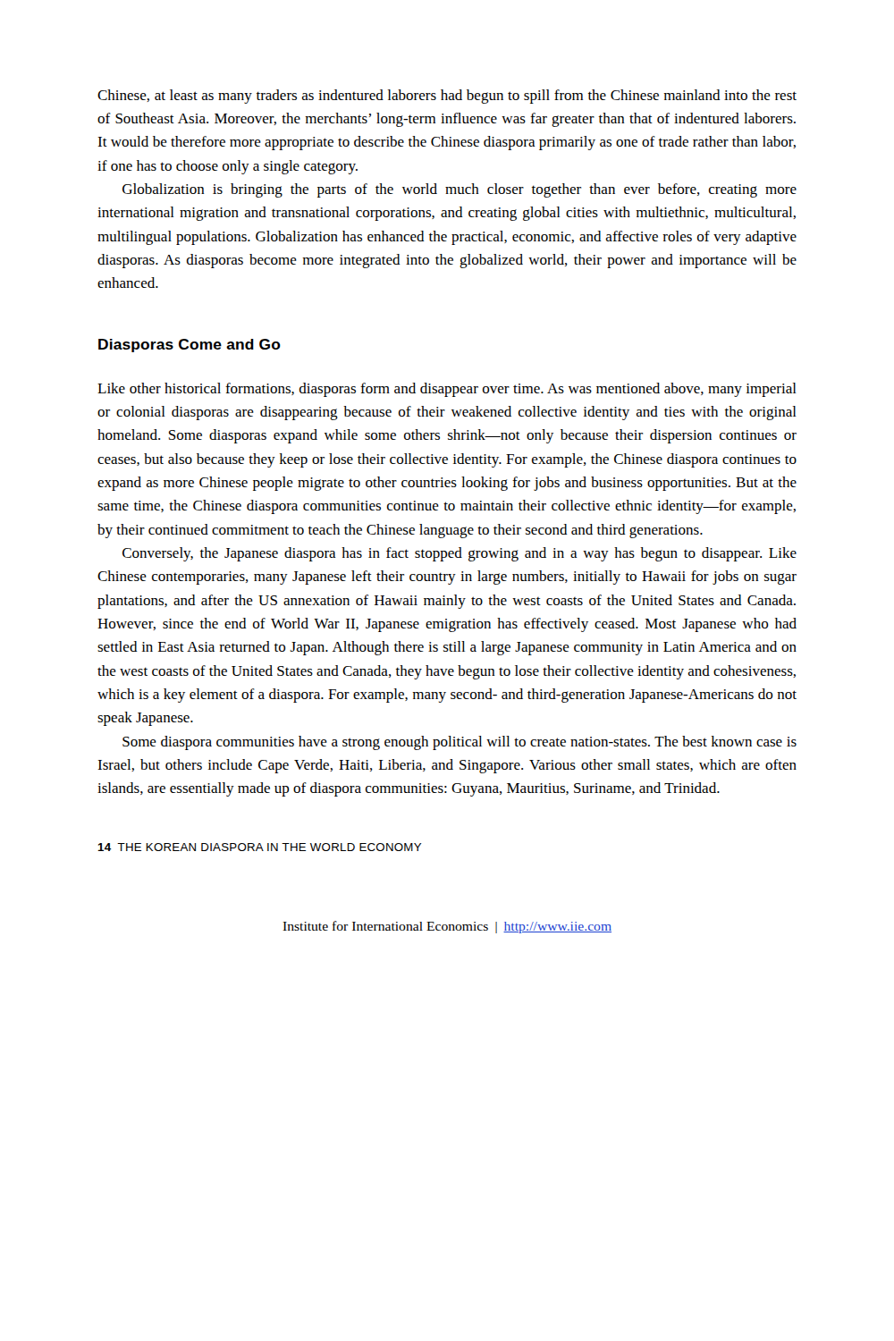Chinese, at least as many traders as indentured laborers had begun to spill from the Chinese mainland into the rest of Southeast Asia. Moreover, the merchants’ long-term influence was far greater than that of indentured laborers. It would be therefore more appropriate to describe the Chinese diaspora primarily as one of trade rather than labor, if one has to choose only a single category.
Globalization is bringing the parts of the world much closer together than ever before, creating more international migration and transnational corporations, and creating global cities with multiethnic, multicultural, multilingual populations. Globalization has enhanced the practical, economic, and affective roles of very adaptive diasporas. As diasporas become more integrated into the globalized world, their power and importance will be enhanced.
Diasporas Come and Go
Like other historical formations, diasporas form and disappear over time. As was mentioned above, many imperial or colonial diasporas are disappearing because of their weakened collective identity and ties with the original homeland. Some diasporas expand while some others shrink—not only because their dispersion continues or ceases, but also because they keep or lose their collective identity. For example, the Chinese diaspora continues to expand as more Chinese people migrate to other countries looking for jobs and business opportunities. But at the same time, the Chinese diaspora communities continue to maintain their collective ethnic identity—for example, by their continued commitment to teach the Chinese language to their second and third generations.
Conversely, the Japanese diaspora has in fact stopped growing and in a way has begun to disappear. Like Chinese contemporaries, many Japanese left their country in large numbers, initially to Hawaii for jobs on sugar plantations, and after the US annexation of Hawaii mainly to the west coasts of the United States and Canada. However, since the end of World War II, Japanese emigration has effectively ceased. Most Japanese who had settled in East Asia returned to Japan. Although there is still a large Japanese community in Latin America and on the west coasts of the United States and Canada, they have begun to lose their collective identity and cohesiveness, which is a key element of a diaspora. For example, many second- and third-generation Japanese-Americans do not speak Japanese.
Some diaspora communities have a strong enough political will to create nation-states. The best known case is Israel, but others include Cape Verde, Haiti, Liberia, and Singapore. Various other small states, which are often islands, are essentially made up of diaspora communities: Guyana, Mauritius, Suriname, and Trinidad.
14 THE KOREAN DIASPORA IN THE WORLD ECONOMY
Institute for International Economics|http://www.iie.com